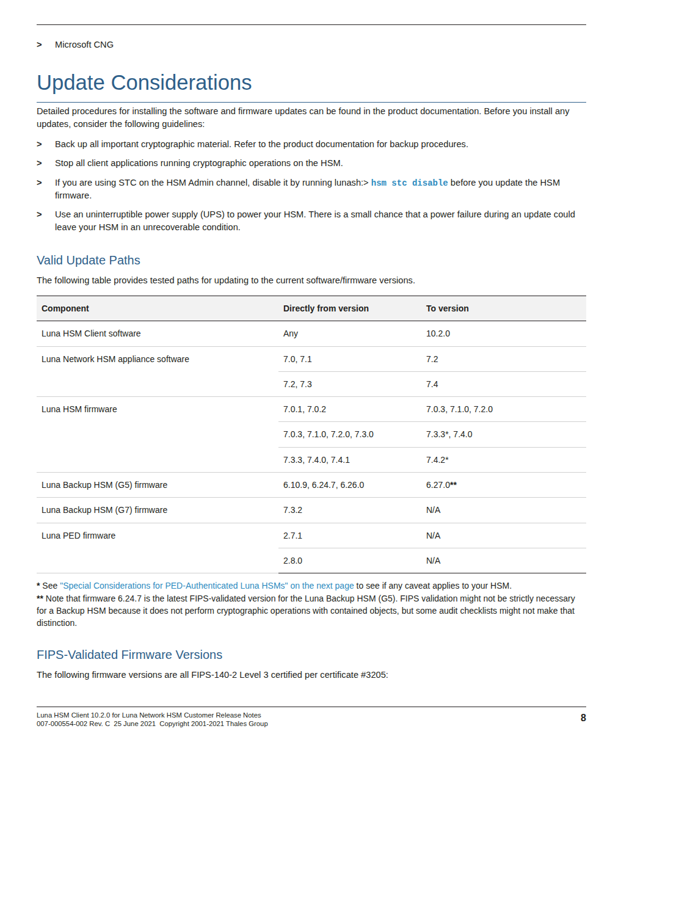Microsoft CNG
Update Considerations
Detailed procedures for installing the software and firmware updates can be found in the product documentation. Before you install any updates, consider the following guidelines:
Back up all important cryptographic material. Refer to the product documentation for backup procedures.
Stop all client applications running cryptographic operations on the HSM.
If you are using STC on the HSM Admin channel, disable it by running lunash:> hsm stc disable before you update the HSM firmware.
Use an uninterruptible power supply (UPS) to power your HSM. There is a small chance that a power failure during an update could leave your HSM in an unrecoverable condition.
Valid Update Paths
The following table provides tested paths for updating to the current software/firmware versions.
| Component | Directly from version | To version |
| --- | --- | --- |
| Luna HSM Client software | Any | 10.2.0 |
| Luna Network HSM appliance software | 7.0, 7.1 | 7.2 |
| 7.2, 7.3 | 7.4 |
| Luna HSM firmware | 7.0.1, 7.0.2 | 7.0.3, 7.1.0, 7.2.0 |
| 7.0.3, 7.1.0, 7.2.0, 7.3.0 | 7.3.3*, 7.4.0 |
| 7.3.3, 7.4.0, 7.4.1 | 7.4.2* |
| Luna Backup HSM (G5) firmware | 6.10.9, 6.24.7, 6.26.0 | 6.27.0 ** |
| Luna Backup HSM (G7) firmware | 7.3.2 | N/A |
| Luna PED firmware | 2.7.1 | N/A |
| 2.8.0 | N/A |
* See "Special Considerations for PED-Authenticated Luna HSMs" on the next page to see if any caveat applies to your HSM.
** Note that firmware 6.24.7 is the latest FIPS-validated version for the Luna Backup HSM (G5). FIPS validation might not be strictly necessary for a Backup HSM because it does not perform cryptographic operations with contained objects, but some audit checklists might not make that distinction.
FIPS-Validated Firmware Versions
The following firmware versions are all FIPS-140-2 Level 3 certified per certificate #3205:
Luna HSM Client 10.2.0 for Luna Network HSM Customer Release Notes
007-000554-002 Rev. C 25 June 2021 Copyright 2001-2021 Thales Group
8